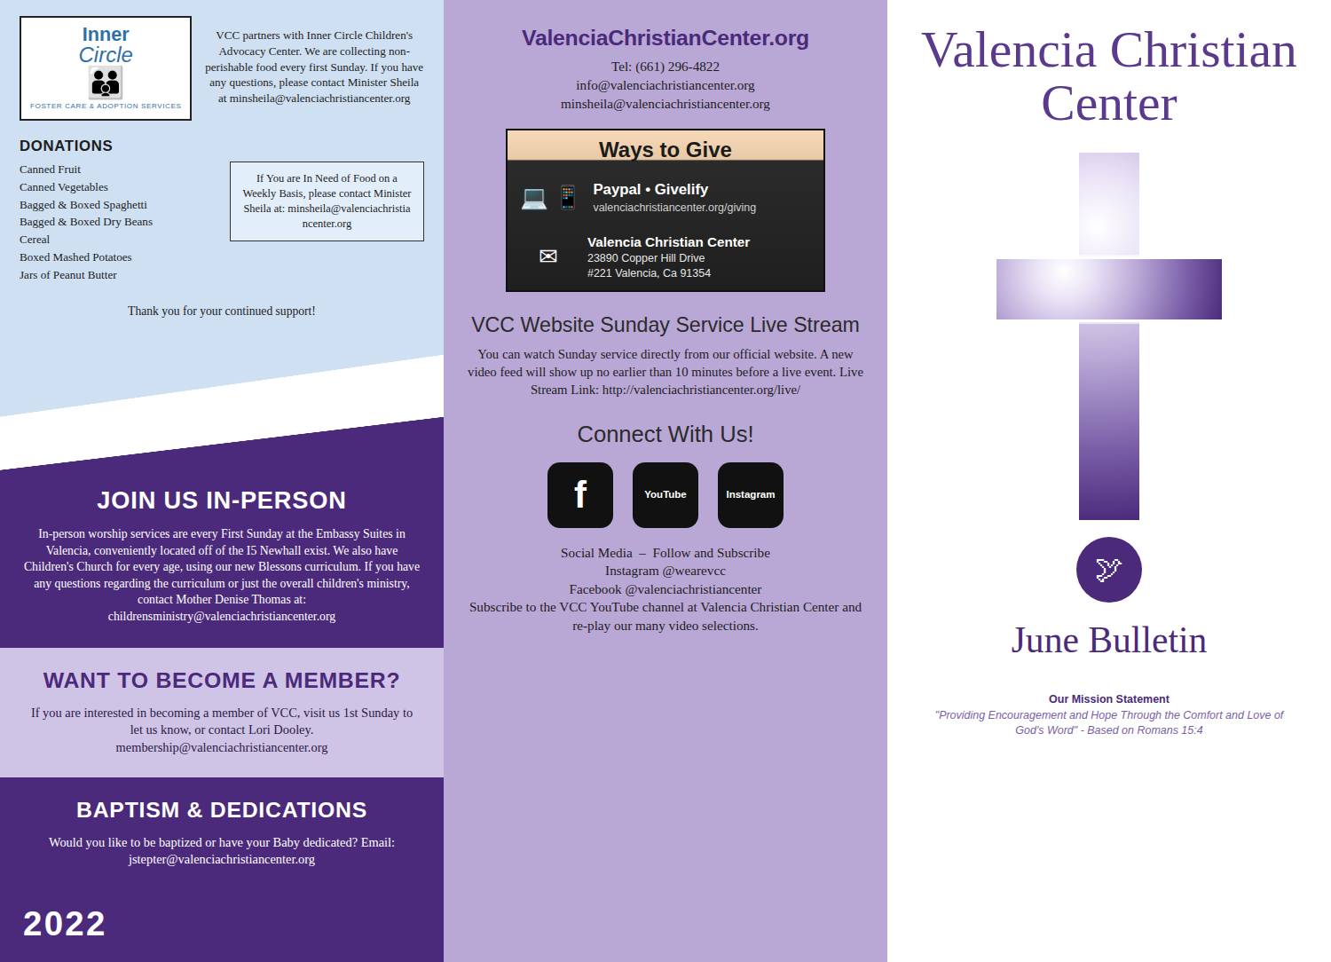Inner Circle
👪
Foster Care & Adoption Services
VCC partners with Inner Circle Children's Advocacy Center. We are collecting non-perishable food every first Sunday. If you have any questions, please contact Minister Sheila at minsheila@valenciachristiancenter.org
Donations
Canned Fruit
Canned Vegetables
Bagged & Boxed Spaghetti
Bagged & Boxed Dry Beans
Cereal
Boxed Mashed Potatoes
Jars of Peanut Butter
If You are In Need of Food on a Weekly Basis, please contact Minister Sheila at: minsheila@valenciachristiancenter.org
Thank you for your continued support!
Join Us In-Person
In-person worship services are every First Sunday at the Embassy Suites in Valencia, conveniently located off of the I5 Newhall exist. We also have Children's Church for every age, using our new Blessons curriculum. If you have any questions regarding the curriculum or just the overall children's ministry, contact Mother Denise Thomas at: childrensministry@valenciachristiancenter.org
Want to Become a Member?
If you are interested in becoming a member of VCC, visit us 1st Sunday to let us know, or contact Lori Dooley. membership@valenciachristiancenter.org
Baptism & Dedications
Would you like to be baptized or have your Baby dedicated? Email: jstepter@valenciachristiancenter.org
2022
ValenciaChristianCenter.org
Tel: (661) 296-4822
info@valenciachristiancenter.org
minsheila@valenciachristiancenter.org
Ways to Give
💻 📱
Paypal • Givelify valenciachristiancenter.org/giving
✉
Valencia Christian Center 23890 Copper Hill Drive #221 Valencia, Ca 91354
VCC Website Sunday Service Live Stream
You can watch Sunday service directly from our official website. A new video feed will show up no earlier than 10 minutes before a live event. Live Stream Link: http://valenciachristiancenter.org/live/
Connect With Us!
f You Tube Instagram
Social Media – Follow and Subscribe
Instagram @wearevcc
Facebook @valenciachristiancenter
Subscribe to the VCC YouTube channel at Valencia Christian Center and
re-play our many video selections.
Valencia Christian Center
🕊
June Bulletin
Our Mission Statement "Providing Encouragement and Hope Through the Comfort and Love of God's Word" - Based on Romans 15:4